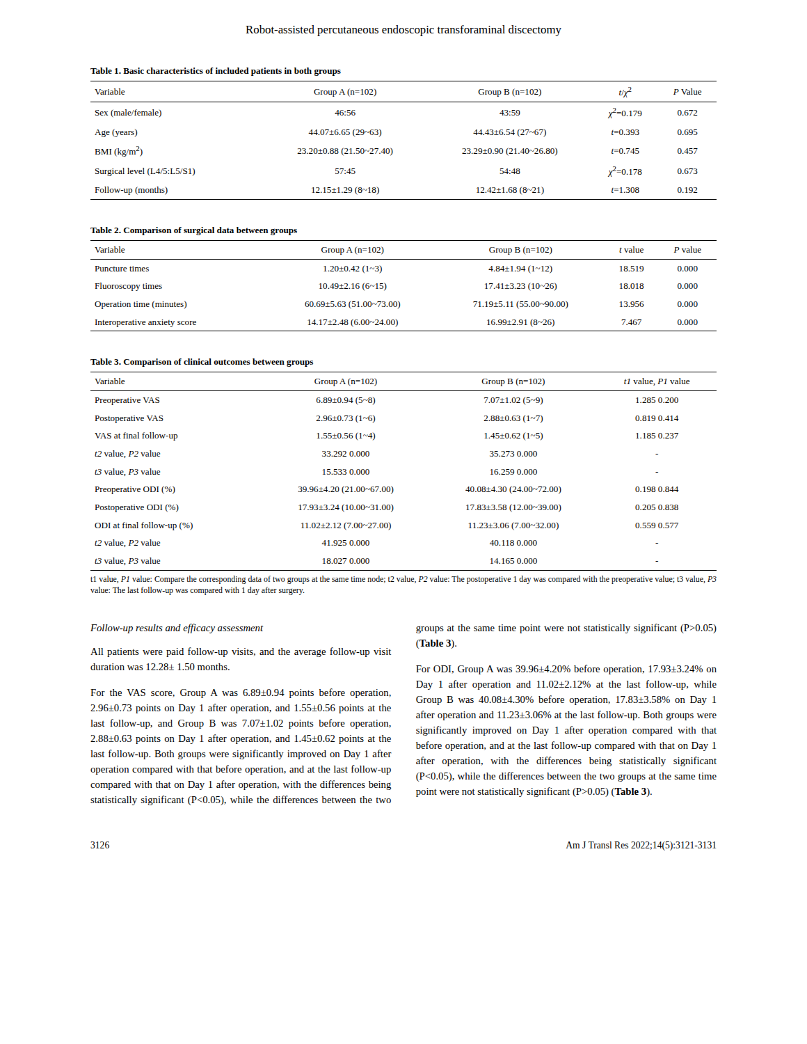Robot-assisted percutaneous endoscopic transforaminal discectomy
Table 1. Basic characteristics of included patients in both groups
| Variable | Group A (n=102) | Group B (n=102) | t / χ 2 | P Value |
| --- | --- | --- | --- | --- |
| Sex (male/female) | 46:56 | 43:59 | χ 2 =0.179 | 0.672 |
| Age (years) | 44.07±6.65 (29~63) | 44.43±6.54 (27~67) | t =0.393 | 0.695 |
| BMI (kg/m 2 ) | 23.20±0.88 (21.50~27.40) | 23.29±0.90 (21.40~26.80) | t =0.745 | 0.457 |
| Surgical level (L4/5:L5/S1) | 57:45 | 54:48 | χ 2 =0.178 | 0.673 |
| Follow-up (months) | 12.15±1.29 (8~18) | 12.42±1.68 (8~21) | t =1.308 | 0.192 |
Table 2. Comparison of surgical data between groups
| Variable | Group A (n=102) | Group B (n=102) | t value | P value |
| --- | --- | --- | --- | --- |
| Puncture times | 1.20±0.42 (1~3) | 4.84±1.94 (1~12) | 18.519 | 0.000 |
| Fluoroscopy times | 10.49±2.16 (6~15) | 17.41±3.23 (10~26) | 18.018 | 0.000 |
| Operation time (minutes) | 60.69±5.63 (51.00~73.00) | 71.19±5.11 (55.00~90.00) | 13.956 | 0.000 |
| Interoperative anxiety score | 14.17±2.48 (6.00~24.00) | 16.99±2.91 (8~26) | 7.467 | 0.000 |
Table 3. Comparison of clinical outcomes between groups
| Variable | Group A (n=102) | Group B (n=102) | t1 value, P1 value |
| --- | --- | --- | --- |
| Preoperative VAS | 6.89±0.94 (5~8) | 7.07±1.02 (5~9) | 1.285 0.200 |
| Postoperative VAS | 2.96±0.73 (1~6) | 2.88±0.63 (1~7) | 0.819 0.414 |
| VAS at final follow-up | 1.55±0.56 (1~4) | 1.45±0.62 (1~5) | 1.185 0.237 |
| t2 value, P2 value | 33.292 0.000 | 35.273 0.000 | - |
| t3 value, P3 value | 15.533 0.000 | 16.259 0.000 | - |
| Preoperative ODI (%) | 39.96±4.20 (21.00~67.00) | 40.08±4.30 (24.00~72.00) | 0.198 0.844 |
| Postoperative ODI (%) | 17.93±3.24 (10.00~31.00) | 17.83±3.58 (12.00~39.00) | 0.205 0.838 |
| ODI at final follow-up (%) | 11.02±2.12 (7.00~27.00) | 11.23±3.06 (7.00~32.00) | 0.559 0.577 |
| t2 value, P2 value | 41.925 0.000 | 40.118 0.000 | - |
| t3 value, P3 value | 18.027 0.000 | 14.165 0.000 | - |
t1 value, P1 value: Compare the corresponding data of two groups at the same time node; t2 value, P2 value: The postoperative 1 day was compared with the preoperative value; t3 value, P3 value: The last follow-up was compared with 1 day after surgery.
Follow-up results and efficacy assessment
All patients were paid follow-up visits, and the average follow-up visit duration was 12.28± 1.50 months.
For the VAS score, Group A was 6.89±0.94 points before operation, 2.96±0.73 points on Day 1 after operation, and 1.55±0.56 points at the last follow-up, and Group B was 7.07±1.02 points before operation, 2.88±0.63 points on Day 1 after operation, and 1.45±0.62 points at the last follow-up. Both groups were significantly improved on Day 1 after operation compared with that before operation, and at the last follow-up compared with that on Day 1 after operation, with the differences being statistically significant (P<0.05), while the differences between the two groups at the same time point were not statistically significant (P>0.05) (Table 3).
For ODI, Group A was 39.96±4.20% before operation, 17.93±3.24% on Day 1 after operation and 11.02±2.12% at the last follow-up, while Group B was 40.08±4.30% before operation, 17.83±3.58% on Day 1 after operation and 11.23±3.06% at the last follow-up. Both groups were significantly improved on Day 1 after operation compared with that before operation, and at the last follow-up compared with that on Day 1 after operation, with the differences being statistically significant (P<0.05), while the differences between the two groups at the same time point were not statistically significant (P>0.05) (Table 3).
3126 Am J Transl Res 2022;14(5):3121-3131